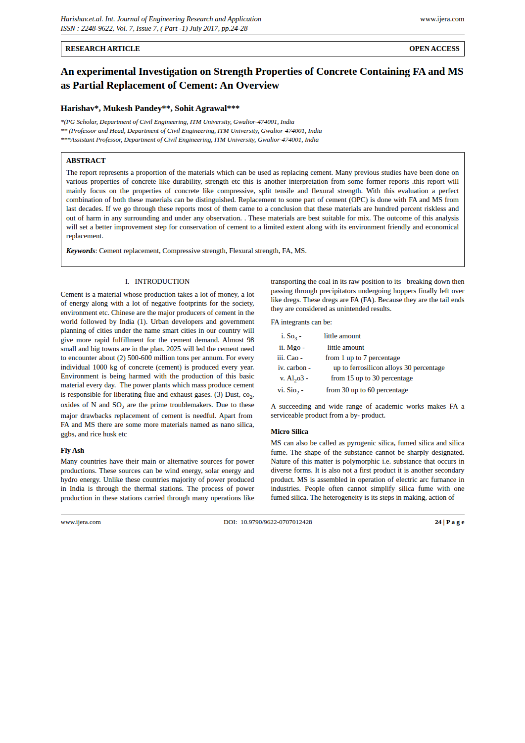www.ijera.com Harishav.et.al. Int. Journal of Engineering Research and Application
ISSN : 2248-9622, Vol. 7, Issue 7, ( Part -1) July 2017, pp.24-28
RESEARCH ARTICLE OPEN ACCESS
An experimental Investigation on Strength Properties of Concrete Containing FA and MS as Partial Replacement of Cement: An Overview
Harishav*, Mukesh Pandey**, Sohit Agrawal***
*(PG Scholar, Department of Civil Engineering, ITM University, Gwalior-474001, India
** (Professor and Head, Department of Civil Engineering, ITM University, Gwalior-474001, India
***Assistant Professor, Department of Civil Engineering, ITM University, Gwalior-474001, India
ABSTRACT
The report represents a proportion of the materials which can be used as replacing cement. Many previous studies have been done on various properties of concrete like durability, strength etc this is another interpretation from some former reports .this report will mainly focus on the properties of concrete like compressive, split tensile and flexural strength. With this evaluation a perfect combination of both these materials can be distinguished. Replacement to some part of cement (OPC) is done with FA and MS from last decades. If we go through these reports most of them came to a conclusion that these materials are hundred percent riskless and out of harm in any surrounding and under any observation. . These materials are best suitable for mix. The outcome of this analysis will set a better improvement step for conservation of cement to a limited extent along with its environment friendly and economical replacement.
Keywords: Cement replacement, Compressive strength, Flexural strength, FA, MS.
I. INTRODUCTION
Cement is a material whose production takes a lot of money, a lot of energy along with a lot of negative footprints for the society, environment etc. Chinese are the major producers of cement in the world followed by India (1). Urban developers and government planning of cities under the name smart cities in our country will give more rapid fulfillment for the cement demand. Almost 98 small and big towns are in the plan. 2025 will led the cement need to encounter about (2) 500-600 million tons per annum. For every individual 1000 kg of concrete (cement) is produced every year. Environment is being harmed with the production of this basic material every day. The power plants which mass produce cement is responsible for liberating flue and exhaust gases. (3) Dust, co2, oxides of N and SO2 are the prime troublemakers. Due to these major drawbacks replacement of cement is needful. Apart from FA and MS there are some more materials named as nano silica, ggbs, and rice husk etc
Fly Ash
Many countries have their main or alternative sources for power productions. These sources can be wind energy, solar energy and hydro energy. Unlike these countries majority of power produced in India is through the thermal stations. The process of power production in these stations carried through many operations like transporting the coal in its raw position to its breaking down then passing through precipitators undergoing hoppers finally left over like dregs. These dregs are FA (FA). Because they are the tail ends they are considered as unintended results.
FA integrants can be:
So3 - little amount
Mgo - little amount
Cao - from 1 up to 7 percentage
carbon - up to ferrosilicon alloys 30 percentage
Al2o3 - from 15 up to 30 percentage
Sio2 - from 30 up to 60 percentage
A succeeding and wide range of academic works makes FA a serviceable product from a by- product.
Micro Silica
MS can also be called as pyrogenic silica, fumed silica and silica fume. The shape of the substance cannot be sharply designated. Nature of this matter is polymorphic i.e. substance that occurs in diverse forms. It is also not a first product it is another secondary product. MS is assembled in operation of electric arc furnance in industries. People often cannot simplify silica fume with one fumed silica. The heterogeneity is its steps in making, action of
www.ijera.com 24 | P a g e
DOI: 10.9790/9622-0707012428